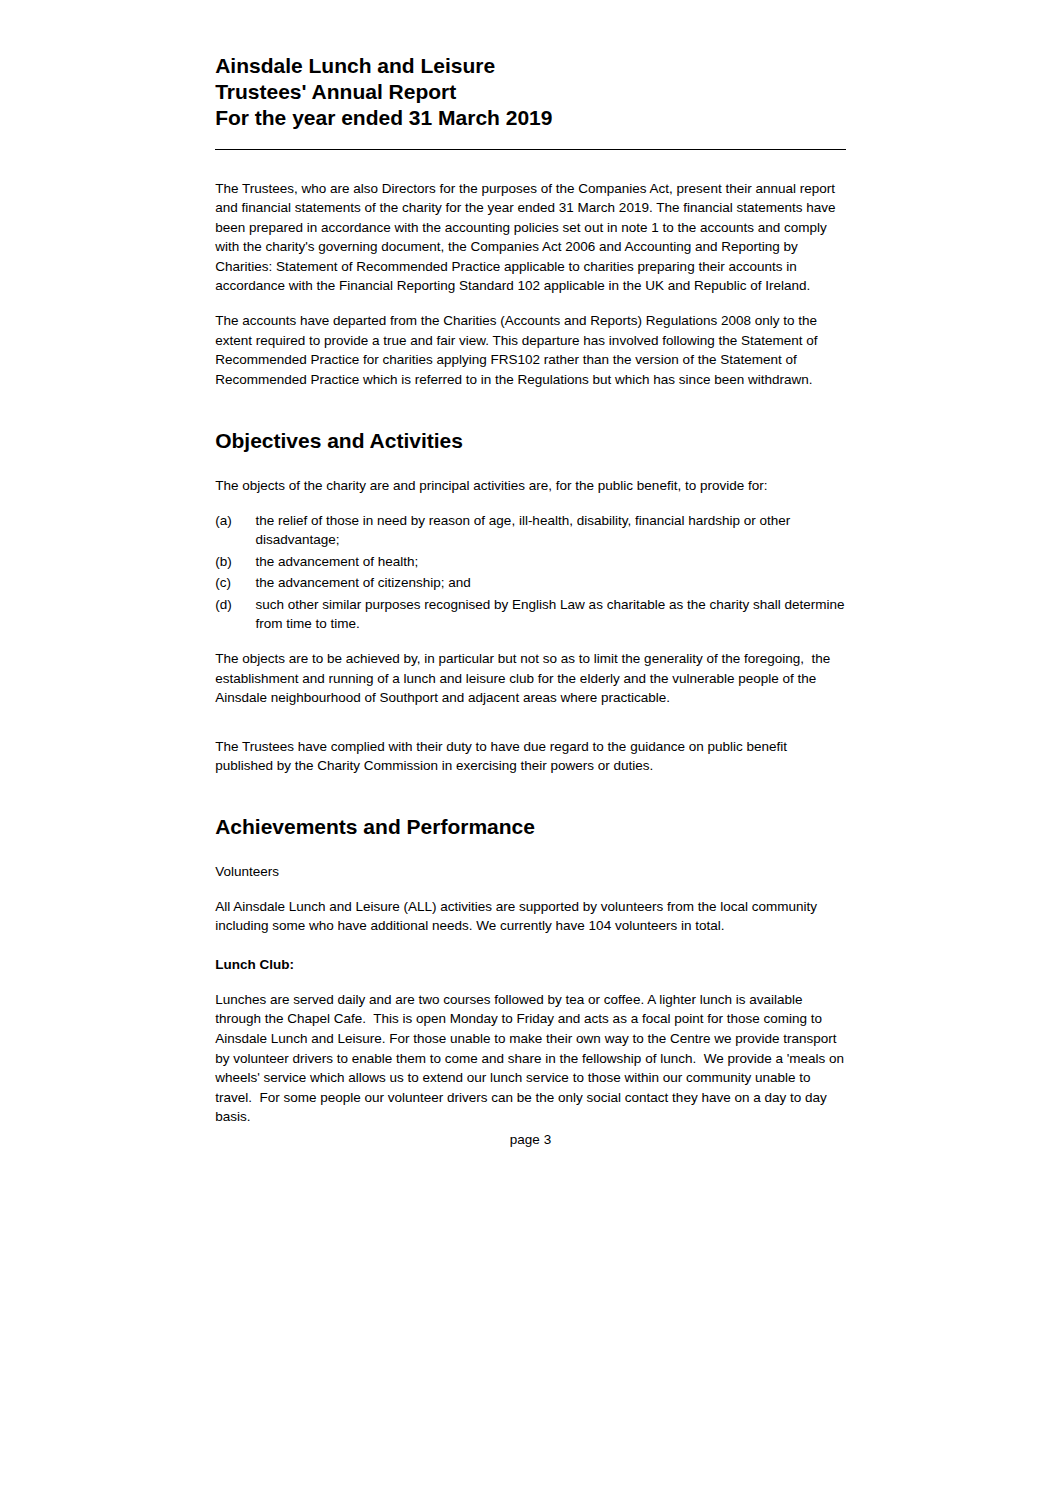Ainsdale Lunch and Leisure
Trustees' Annual Report
For the year ended 31 March 2019
The Trustees, who are also Directors for the purposes of the Companies Act, present their annual report and financial statements of the charity for the year ended 31 March 2019. The financial statements have been prepared in accordance with the accounting policies set out in note 1 to the accounts and comply with the charity's governing document, the Companies Act 2006 and Accounting and Reporting by Charities: Statement of Recommended Practice applicable to charities preparing their accounts in accordance with the Financial Reporting Standard 102 applicable in the UK and Republic of Ireland.
The accounts have departed from the Charities (Accounts and Reports) Regulations 2008 only to the extent required to provide a true and fair view. This departure has involved following the Statement of Recommended Practice for charities applying FRS102 rather than the version of the Statement of Recommended Practice which is referred to in the Regulations but which has since been withdrawn.
Objectives and Activities
The objects of the charity are and principal activities are, for the public benefit, to provide for:
(a) the relief of those in need by reason of age, ill-health, disability, financial hardship or other disadvantage;
(b) the advancement of health;
(c) the advancement of citizenship; and
(d) such other similar purposes recognised by English Law as charitable as the charity shall determine from time to time.
The objects are to be achieved by, in particular but not so as to limit the generality of the foregoing, the establishment and running of a lunch and leisure club for the elderly and the vulnerable people of the Ainsdale neighbourhood of Southport and adjacent areas where practicable.
The Trustees have complied with their duty to have due regard to the guidance on public benefit published by the Charity Commission in exercising their powers or duties.
Achievements and Performance
Volunteers
All Ainsdale Lunch and Leisure (ALL) activities are supported by volunteers from the local community including some who have additional needs. We currently have 104 volunteers in total.
Lunch Club:
Lunches are served daily and are two courses followed by tea or coffee. A lighter lunch is available through the Chapel Cafe. This is open Monday to Friday and acts as a focal point for those coming to Ainsdale Lunch and Leisure. For those unable to make their own way to the Centre we provide transport by volunteer drivers to enable them to come and share in the fellowship of lunch. We provide a 'meals on wheels' service which allows us to extend our lunch service to those within our community unable to travel. For some people our volunteer drivers can be the only social contact they have on a day to day basis.
page 3